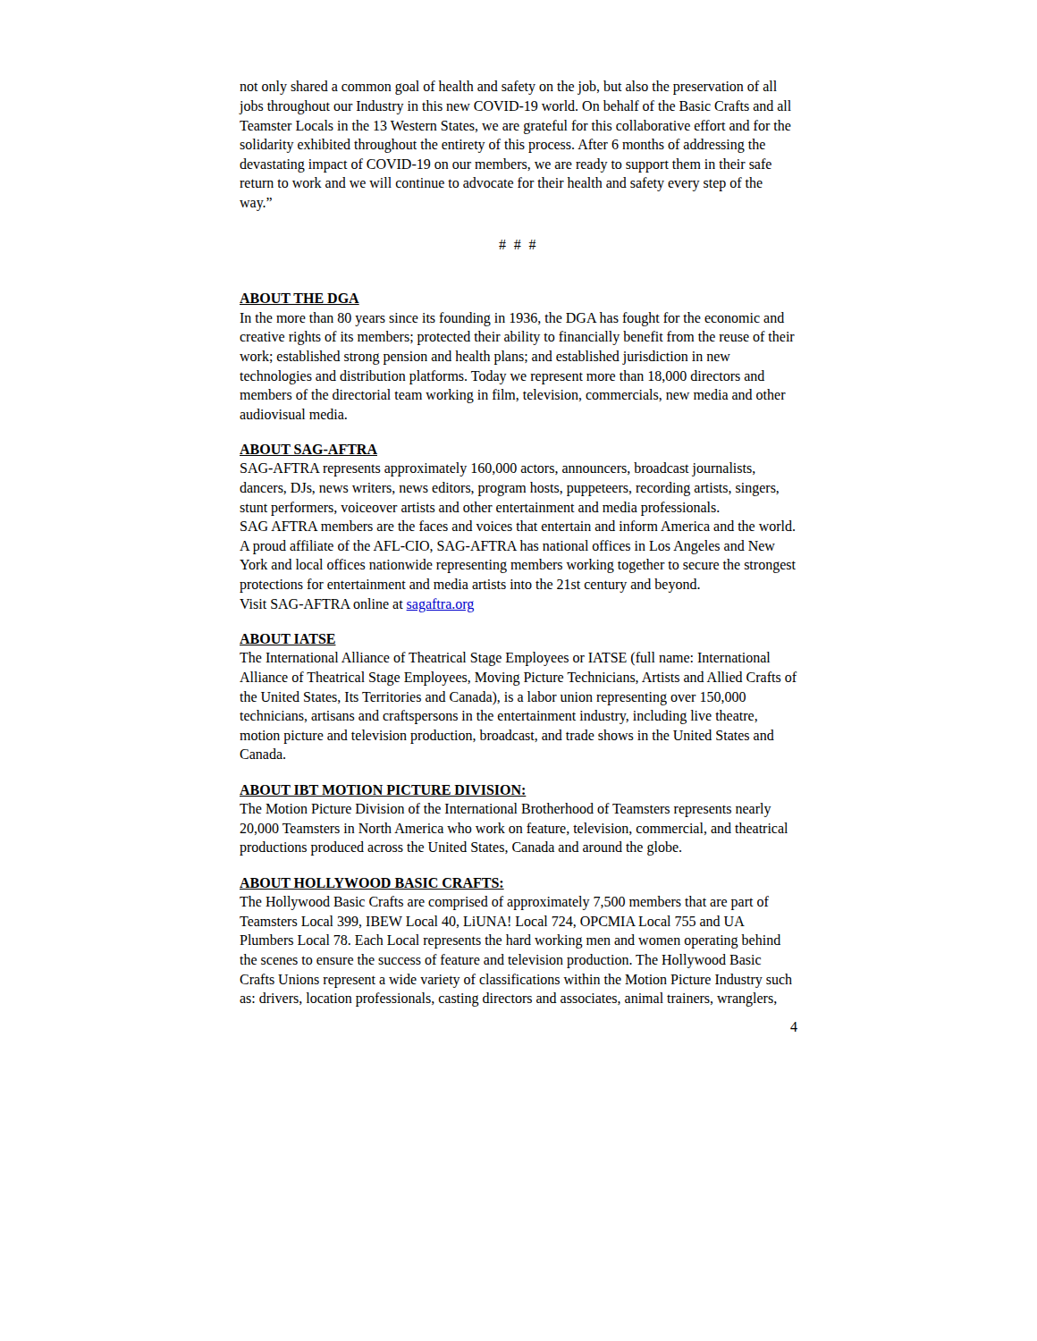not only shared a common goal of health and safety on the job, but also the preservation of all jobs throughout our Industry in this new COVID-19 world. On behalf of the Basic Crafts and all Teamster Locals in the 13 Western States, we are grateful for this collaborative effort and for the solidarity exhibited throughout the entirety of this process. After 6 months of addressing the devastating impact of COVID-19 on our members, we are ready to support them in their safe return to work and we will continue to advocate for their health and safety every step of the way.”
# # #
About the DGA
In the more than 80 years since its founding in 1936, the DGA has fought for the economic and creative rights of its members; protected their ability to financially benefit from the reuse of their work; established strong pension and health plans; and established jurisdiction in new technologies and distribution platforms. Today we represent more than 18,000 directors and members of the directorial team working in film, television, commercials, new media and other audiovisual media.
About SAG-AFTRA
SAG-AFTRA represents approximately 160,000 actors, announcers, broadcast journalists, dancers, DJs, news writers, news editors, program hosts, puppeteers, recording artists, singers, stunt performers, voiceover artists and other entertainment and media professionals.
SAG AFTRA members are the faces and voices that entertain and inform America and the world. A proud affiliate of the AFL-CIO, SAG-AFTRA has national offices in Los Angeles and New York and local offices nationwide representing members working together to secure the strongest protections for entertainment and media artists into the 21st century and beyond.
Visit SAG-AFTRA online at sagaftra.org
About IATSE
The International Alliance of Theatrical Stage Employees or IATSE (full name: International Alliance of Theatrical Stage Employees, Moving Picture Technicians, Artists and Allied Crafts of the United States, Its Territories and Canada), is a labor union representing over 150,000 technicians, artisans and craftspersons in the entertainment industry, including live theatre, motion picture and television production, broadcast, and trade shows in the United States and Canada.
About IBT Motion Picture Division:
The Motion Picture Division of the International Brotherhood of Teamsters represents nearly 20,000 Teamsters in North America who work on feature, television, commercial, and theatrical productions produced across the United States, Canada and around the globe.
About Hollywood Basic Crafts:
The Hollywood Basic Crafts are comprised of approximately 7,500 members that are part of Teamsters Local 399, IBEW Local 40, LiUNA! Local 724, OPCMIA Local 755 and UA Plumbers Local 78. Each Local represents the hard working men and women operating behind the scenes to ensure the success of feature and television production. The Hollywood Basic Crafts Unions represent a wide variety of classifications within the Motion Picture Industry such as: drivers, location professionals, casting directors and associates, animal trainers, wranglers,
4